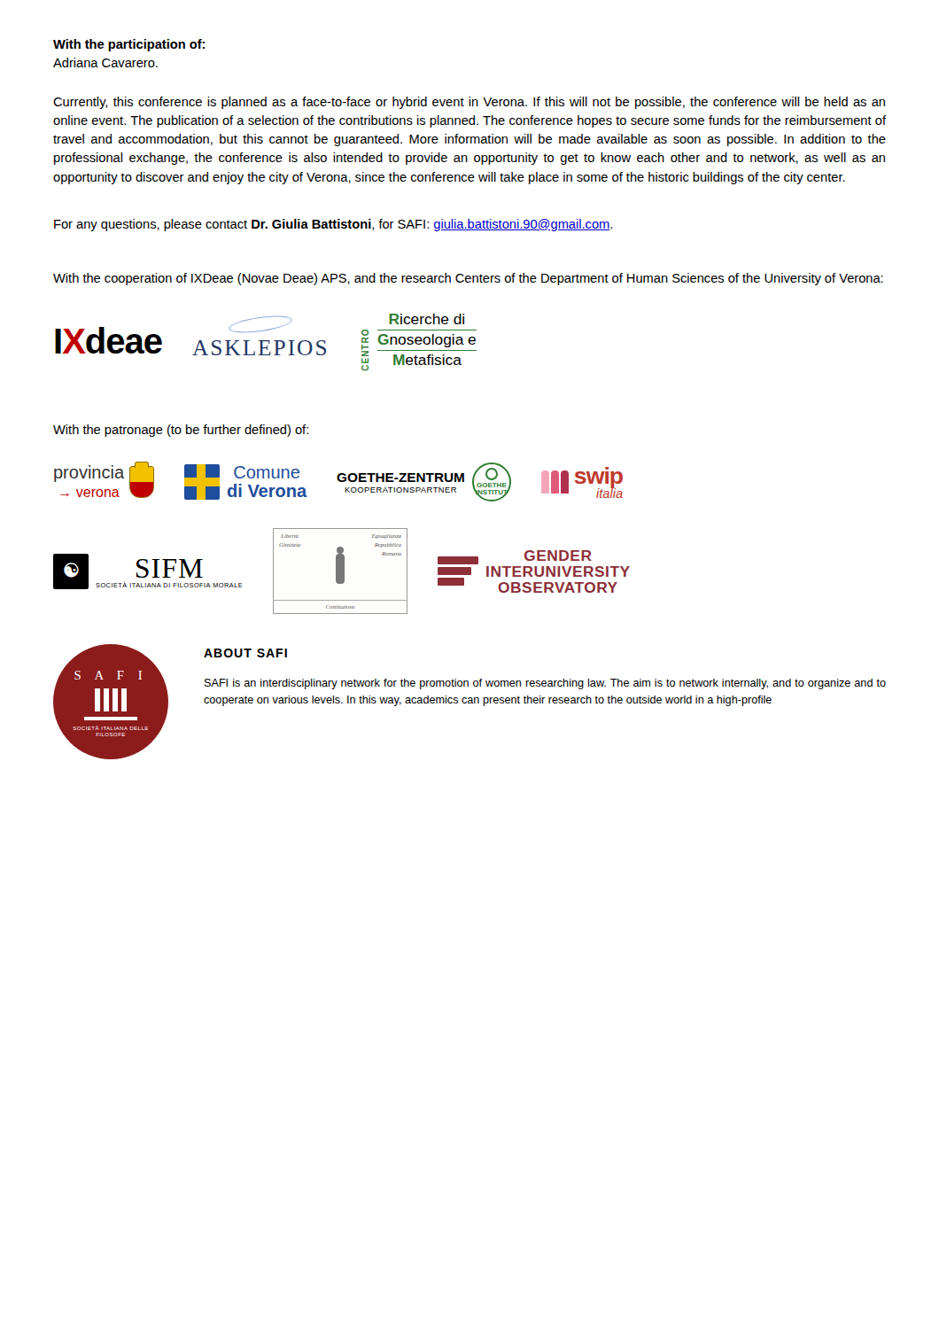With the participation of:
Adriana Cavarero.
Currently, this conference is planned as a face-to-face or hybrid event in Verona. If this will not be possible, the conference will be held as an online event. The publication of a selection of the contributions is planned. The conference hopes to secure some funds for the reimbursement of travel and accommodation, but this cannot be guaranteed. More information will be made available as soon as possible. In addition to the professional exchange, the conference is also intended to provide an opportunity to get to know each other and to network, as well as an opportunity to discover and enjoy the city of Verona, since the conference will take place in some of the historic buildings of the city center.
For any questions, please contact Dr. Giulia Battistoni, for SAFI: giulia.battistoni.90@gmail.com.
With the cooperation of IXDeae (Novae Deae) APS, and the research Centers of the Department of Human Sciences of the University of Verona:
IXdeae
ASKLEPIOS
CENTRO
Ricerche di
Gnoseologia e
Metafisica
With the patronage (to be further defined) of:
provincia
→ verona
Comune
di Verona
GOETHE-ZENTRUM
KOOPERATIONSPARTNER
GOETHE
INSTITUT
swip italia
☯
SIFM SOCIETÀ ITALIANA DI FILOSOFIA MORALE
Libertà
Giustizia
Eguaglianza
Repubblica
Romana
Costituzione
GENDER
INTERUNIVERSITY
OBSERVATORY
S A F I
SOCIETÀ ITALIANA DELLE FILOSOFE
ABOUT SAFI
SAFI is an interdisciplinary network for the promotion of women researching law. The aim is to network internally, and to organize and to cooperate on various levels. In this way, academics can present their research to the outside world in a high-profile